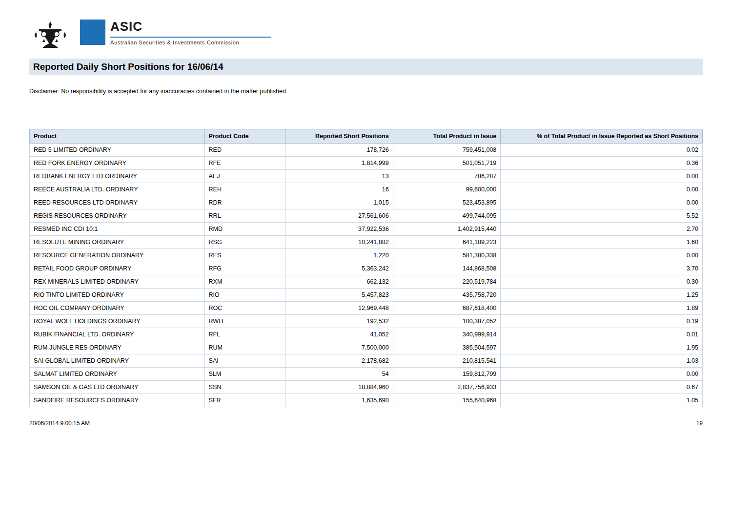ASIC
Australian Securities & Investments Commission
Reported Daily Short Positions for 16/06/14
Disclaimer: No responsibility is accepted for any inaccuracies contained in the matter published.
| Product | Product Code | Reported Short Positions | Total Product in Issue | % of Total Product in Issue Reported as Short Positions |
| --- | --- | --- | --- | --- |
| RED 5 LIMITED ORDINARY | RED | 178,726 | 759,451,008 | 0.02 |
| RED FORK ENERGY ORDINARY | RFE | 1,814,999 | 501,051,719 | 0.36 |
| REDBANK ENERGY LTD ORDINARY | AEJ | 13 | 786,287 | 0.00 |
| REECE AUSTRALIA LTD. ORDINARY | REH | 16 | 99,600,000 | 0.00 |
| REED RESOURCES LTD ORDINARY | RDR | 1,015 | 523,453,895 | 0.00 |
| REGIS RESOURCES ORDINARY | RRL | 27,561,606 | 499,744,095 | 5.52 |
| RESMED INC CDI 10:1 | RMD | 37,922,536 | 1,402,915,440 | 2.70 |
| RESOLUTE MINING ORDINARY | RSG | 10,241,882 | 641,189,223 | 1.60 |
| RESOURCE GENERATION ORDINARY | RES | 1,220 | 581,380,338 | 0.00 |
| RETAIL FOOD GROUP ORDINARY | RFG | 5,363,242 | 144,868,508 | 3.70 |
| REX MINERALS LIMITED ORDINARY | RXM | 662,132 | 220,519,784 | 0.30 |
| RIO TINTO LIMITED ORDINARY | RIO | 5,457,823 | 435,758,720 | 1.25 |
| ROC OIL COMPANY ORDINARY | ROC | 12,969,448 | 687,618,400 | 1.89 |
| ROYAL WOLF HOLDINGS ORDINARY | RWH | 192,532 | 100,387,052 | 0.19 |
| RUBIK FINANCIAL LTD. ORDINARY | RFL | 41,052 | 340,999,914 | 0.01 |
| RUM JUNGLE RES ORDINARY | RUM | 7,500,000 | 385,504,597 | 1.95 |
| SAI GLOBAL LIMITED ORDINARY | SAI | 2,178,682 | 210,815,541 | 1.03 |
| SALMAT LIMITED ORDINARY | SLM | 54 | 159,812,799 | 0.00 |
| SAMSON OIL & GAS LTD ORDINARY | SSN | 18,884,960 | 2,837,756,933 | 0.67 |
| SANDFIRE RESOURCES ORDINARY | SFR | 1,635,690 | 155,640,968 | 1.05 |
20/06/2014 9:00:15 AM
19